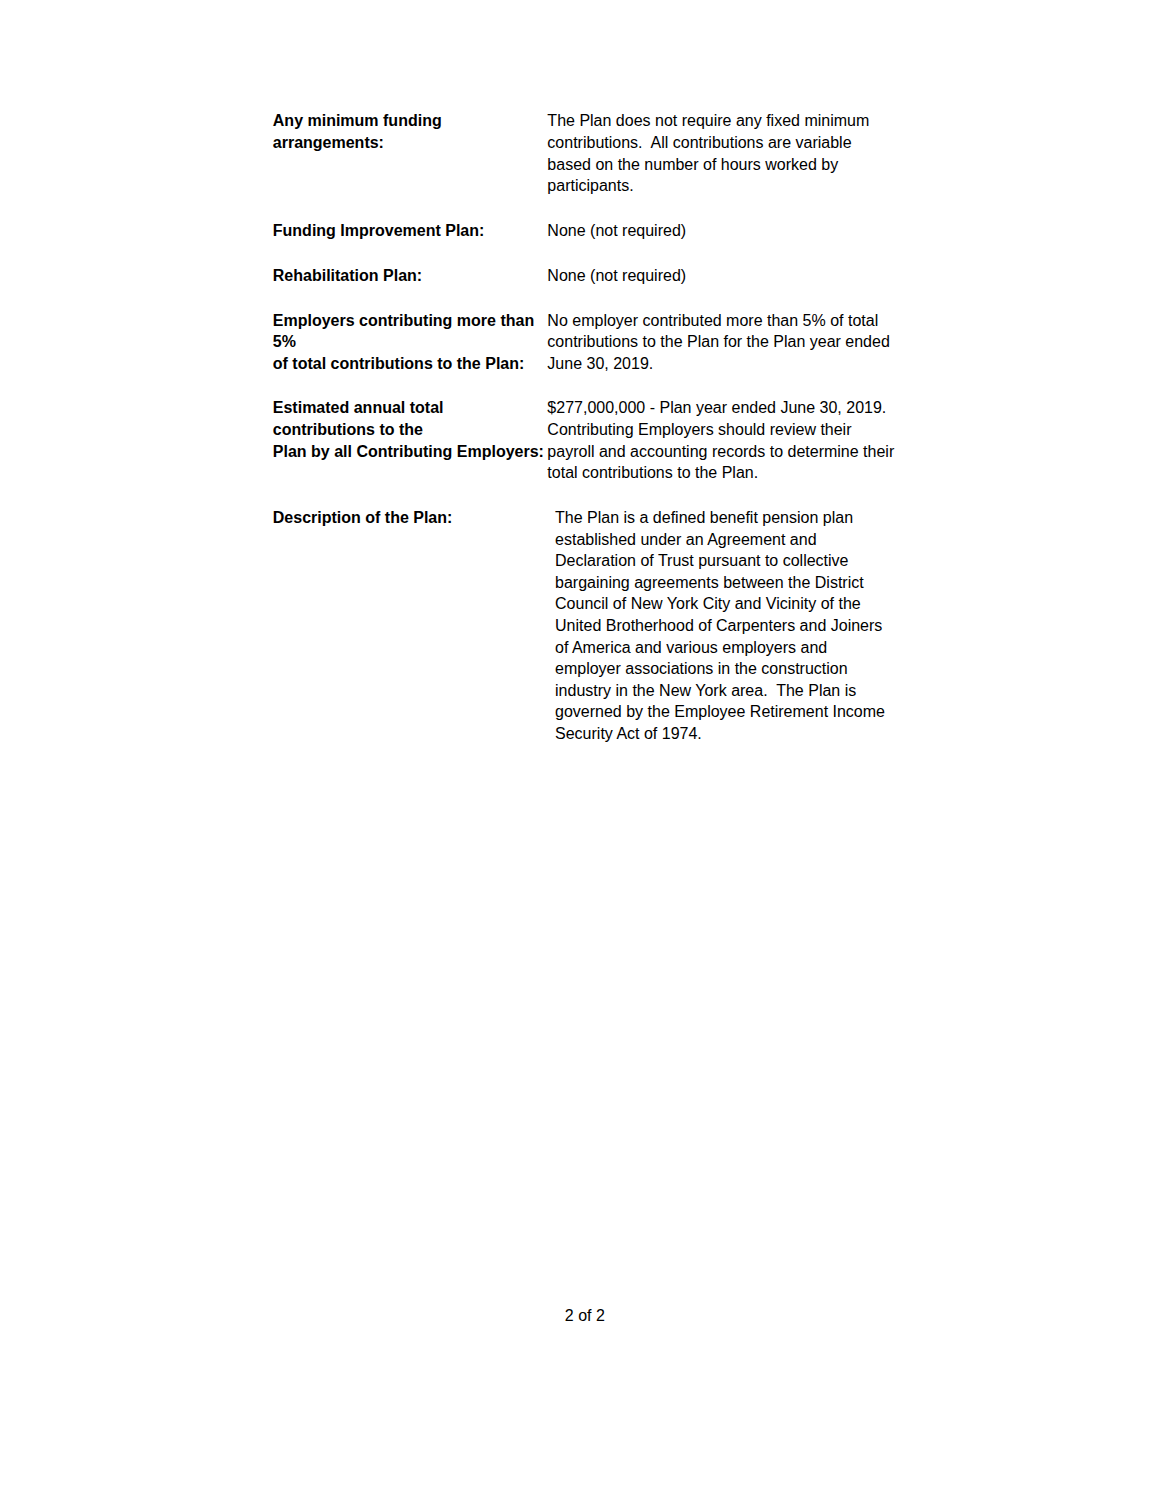| Any minimum funding arrangements: | The Plan does not require any fixed minimum contributions. All contributions are variable based on the number of hours worked by participants. |
| Funding Improvement Plan: | None (not required) |
| Rehabilitation Plan: | None (not required) |
| Employers contributing more than 5% of total contributions to the Plan: | No employer contributed more than 5% of total contributions to the Plan for the Plan year ended June 30, 2019. |
| Estimated annual total contributions to the Plan by all Contributing Employers: | $277,000,000 - Plan year ended June 30, 2019. Contributing Employers should review their payroll and accounting records to determine their total contributions to the Plan. |
| Description of the Plan: | The Plan is a defined benefit pension plan established under an Agreement and Declaration of Trust pursuant to collective bargaining agreements between the District Council of New York City and Vicinity of the United Brotherhood of Carpenters and Joiners of America and various employers and employer associations in the construction industry in the New York area. The Plan is governed by the Employee Retirement Income Security Act of 1974. |
2 of 2